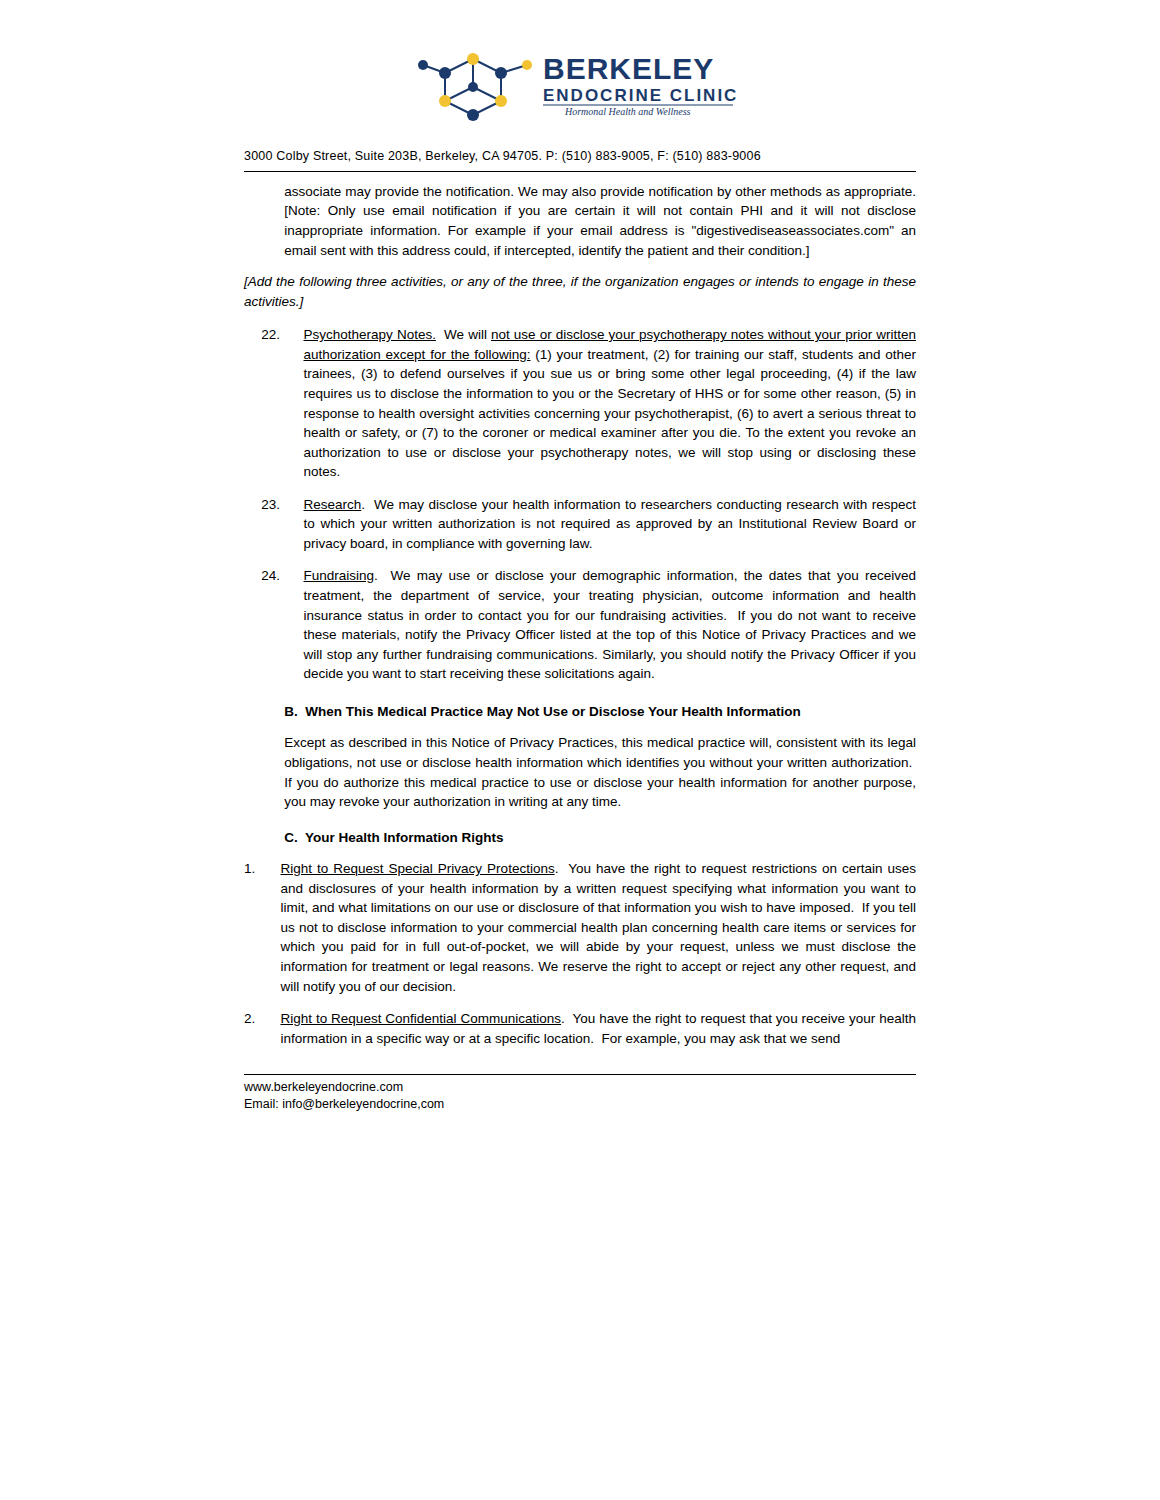BERKELEY ENDOCRINE CLINIC Hormonal Health and Wellness
3000 Colby Street, Suite 203B, Berkeley, CA 94705. P: (510) 883-9005, F: (510) 883-9006
associate may provide the notification. We may also provide notification by other methods as appropriate. [Note: Only use email notification if you are certain it will not contain PHI and it will not disclose inappropriate information. For example if your email address is "digestivediseaseassociates.com" an email sent with this address could, if intercepted, identify the patient and their condition.]
[Add the following three activities, or any of the three, if the organization engages or intends to engage in these activities.]
22. Psychotherapy Notes. We will not use or disclose your psychotherapy notes without your prior written authorization except for the following: (1) your treatment, (2) for training our staff, students and other trainees, (3) to defend ourselves if you sue us or bring some other legal proceeding, (4) if the law requires us to disclose the information to you or the Secretary of HHS or for some other reason, (5) in response to health oversight activities concerning your psychotherapist, (6) to avert a serious threat to health or safety, or (7) to the coroner or medical examiner after you die. To the extent you revoke an authorization to use or disclose your psychotherapy notes, we will stop using or disclosing these notes.
23. Research. We may disclose your health information to researchers conducting research with respect to which your written authorization is not required as approved by an Institutional Review Board or privacy board, in compliance with governing law.
24. Fundraising. We may use or disclose your demographic information, the dates that you received treatment, the department of service, your treating physician, outcome information and health insurance status in order to contact you for our fundraising activities. If you do not want to receive these materials, notify the Privacy Officer listed at the top of this Notice of Privacy Practices and we will stop any further fundraising communications. Similarly, you should notify the Privacy Officer if you decide you want to start receiving these solicitations again.
B. When This Medical Practice May Not Use or Disclose Your Health Information
Except as described in this Notice of Privacy Practices, this medical practice will, consistent with its legal obligations, not use or disclose health information which identifies you without your written authorization. If you do authorize this medical practice to use or disclose your health information for another purpose, you may revoke your authorization in writing at any time.
C. Your Health Information Rights
1. Right to Request Special Privacy Protections. You have the right to request restrictions on certain uses and disclosures of your health information by a written request specifying what information you want to limit, and what limitations on our use or disclosure of that information you wish to have imposed. If you tell us not to disclose information to your commercial health plan concerning health care items or services for which you paid for in full out-of-pocket, we will abide by your request, unless we must disclose the information for treatment or legal reasons. We reserve the right to accept or reject any other request, and will notify you of our decision.
2. Right to Request Confidential Communications. You have the right to request that you receive your health information in a specific way or at a specific location. For example, you may ask that we send
www.berkeleyendocrine.com
Email: info@berkeleyendocrine,com